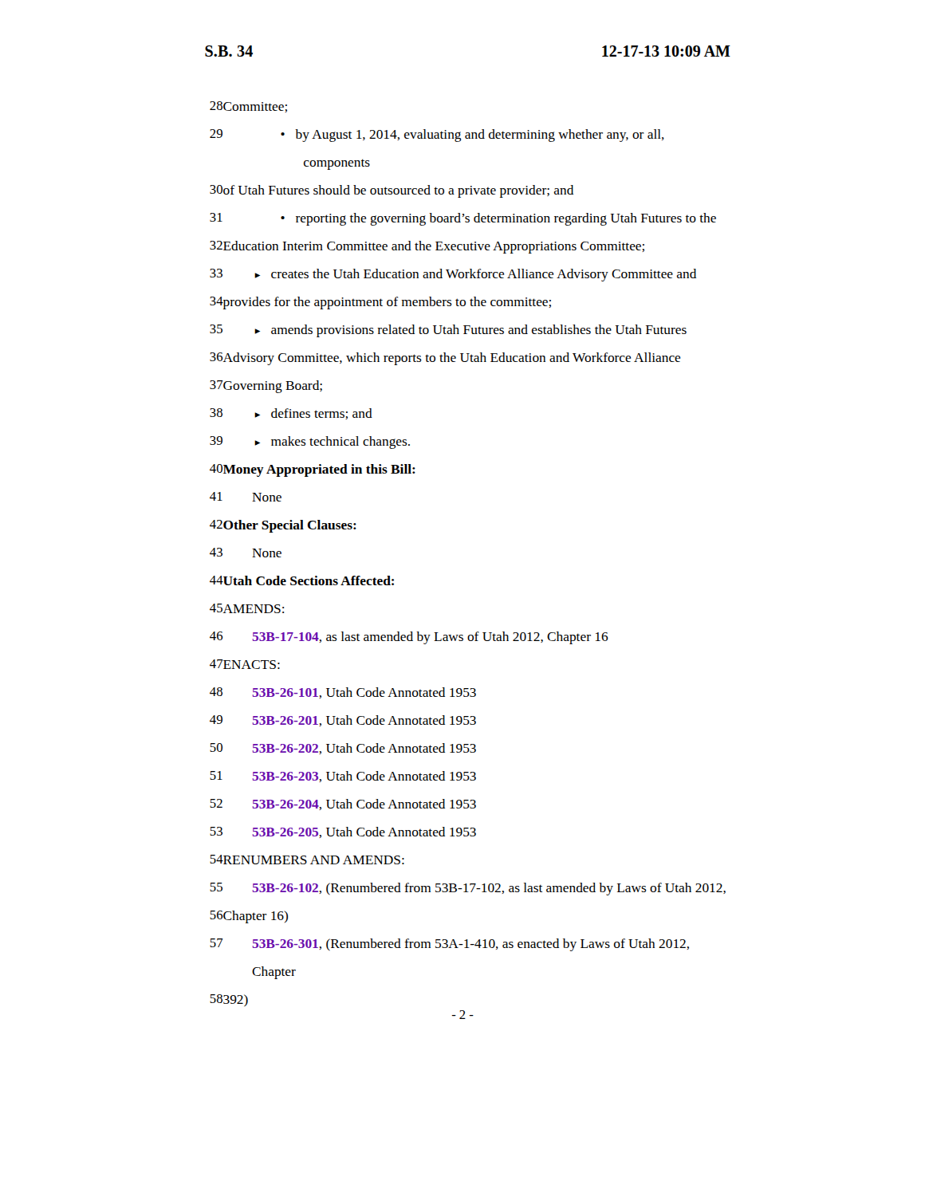S.B. 34 12-17-13 10:09 AM
| 28 | Committee; |
| 29 | • by August 1, 2014, evaluating and determining whether any, or all, components |
| 30 | of Utah Futures should be outsourced to a private provider; and |
| 31 | • reporting the governing board’s determination regarding Utah Futures to the |
| 32 | Education Interim Committee and the Executive Appropriations Committee; |
| 33 | ▸ creates the Utah Education and Workforce Alliance Advisory Committee and |
| 34 | provides for the appointment of members to the committee; |
| 35 | ▸ amends provisions related to Utah Futures and establishes the Utah Futures |
| 36 | Advisory Committee, which reports to the Utah Education and Workforce Alliance |
| 37 | Governing Board; |
| 38 | ▸ defines terms; and |
| 39 | ▸ makes technical changes. |
| 40 | Money Appropriated in this Bill: |
| 41 | None |
| 42 | Other Special Clauses: |
| 43 | None |
| 44 | Utah Code Sections Affected: |
| 45 | AMENDS: |
| 46 | 53B-17-104 , as last amended by Laws of Utah 2012, Chapter 16 |
| 47 | ENACTS: |
| 48 | 53B-26-101 , Utah Code Annotated 1953 |
| 49 | 53B-26-201 , Utah Code Annotated 1953 |
| 50 | 53B-26-202 , Utah Code Annotated 1953 |
| 51 | 53B-26-203 , Utah Code Annotated 1953 |
| 52 | 53B-26-204 , Utah Code Annotated 1953 |
| 53 | 53B-26-205 , Utah Code Annotated 1953 |
| 54 | RENUMBERS AND AMENDS: |
| 55 | 53B-26-102 , (Renumbered from 53B-17-102, as last amended by Laws of Utah 2012, |
| 56 | Chapter 16) |
| 57 | 53B-26-301 , (Renumbered from 53A-1-410, as enacted by Laws of Utah 2012, Chapter |
| 58 | 392) |
- 2 -